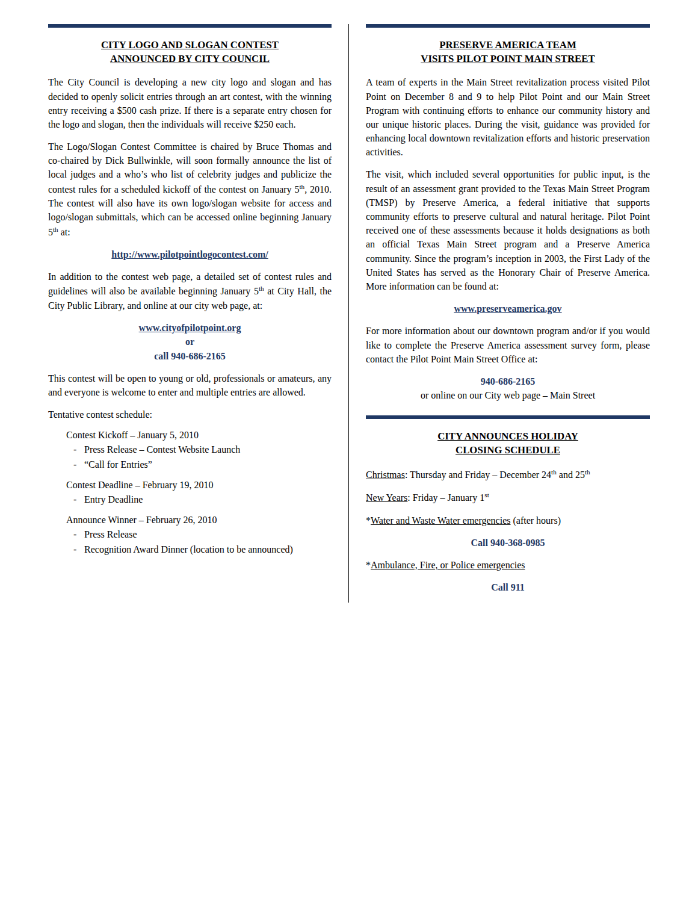City Logo and Slogan Contest
Announced by City Council
The City Council is developing a new city logo and slogan and has decided to openly solicit entries through an art contest, with the winning entry receiving a $500 cash prize. If there is a separate entry chosen for the logo and slogan, then the individuals will receive $250 each.
The Logo/Slogan Contest Committee is chaired by Bruce Thomas and co-chaired by Dick Bullwinkle, will soon formally announce the list of local judges and a who’s who list of celebrity judges and publicize the contest rules for a scheduled kickoff of the contest on January 5th, 2010. The contest will also have its own logo/slogan website for access and logo/slogan submittals, which can be accessed online beginning January 5th at:
http://www.pilotpointlogocontest.com/
In addition to the contest web page, a detailed set of contest rules and guidelines will also be available beginning January 5th at City Hall, the City Public Library, and online at our city web page, at:
www.cityofpilotpoint.org
or
call 940-686-2165
This contest will be open to young or old, professionals or amateurs, any and everyone is welcome to enter and multiple entries are allowed.
Tentative contest schedule:
Contest Kickoff – January 5, 2010
Press Release – Contest Website Launch
“Call for Entries”
Contest Deadline – February 19, 2010
Entry Deadline
Announce Winner – February 26, 2010
Press Release
Recognition Award Dinner (location to be announced)
Preserve America Team
Visits Pilot Point Main Street
A team of experts in the Main Street revitalization process visited Pilot Point on December 8 and 9 to help Pilot Point and our Main Street Program with continuing efforts to enhance our community history and our unique historic places. During the visit, guidance was provided for enhancing local downtown revitalization efforts and historic preservation activities.
The visit, which included several opportunities for public input, is the result of an assessment grant provided to the Texas Main Street Program (TMSP) by Preserve America, a federal initiative that supports community efforts to preserve cultural and natural heritage. Pilot Point received one of these assessments because it holds designations as both an official Texas Main Street program and a Preserve America community. Since the program’s inception in 2003, the First Lady of the United States has served as the Honorary Chair of Preserve America. More information can be found at:
www.preserveamerica.gov
For more information about our downtown program and/or if you would like to complete the Preserve America assessment survey form, please contact the Pilot Point Main Street Office at:
940-686-2165
or online on our City web page – Main Street
City Announces Holiday
Closing Schedule
Christmas: Thursday and Friday – December 24th and 25th
New Years: Friday – January 1st
*Water and Waste Water emergencies (after hours)
Call 940-368-0985
*Ambulance, Fire, or Police emergencies
Call 911